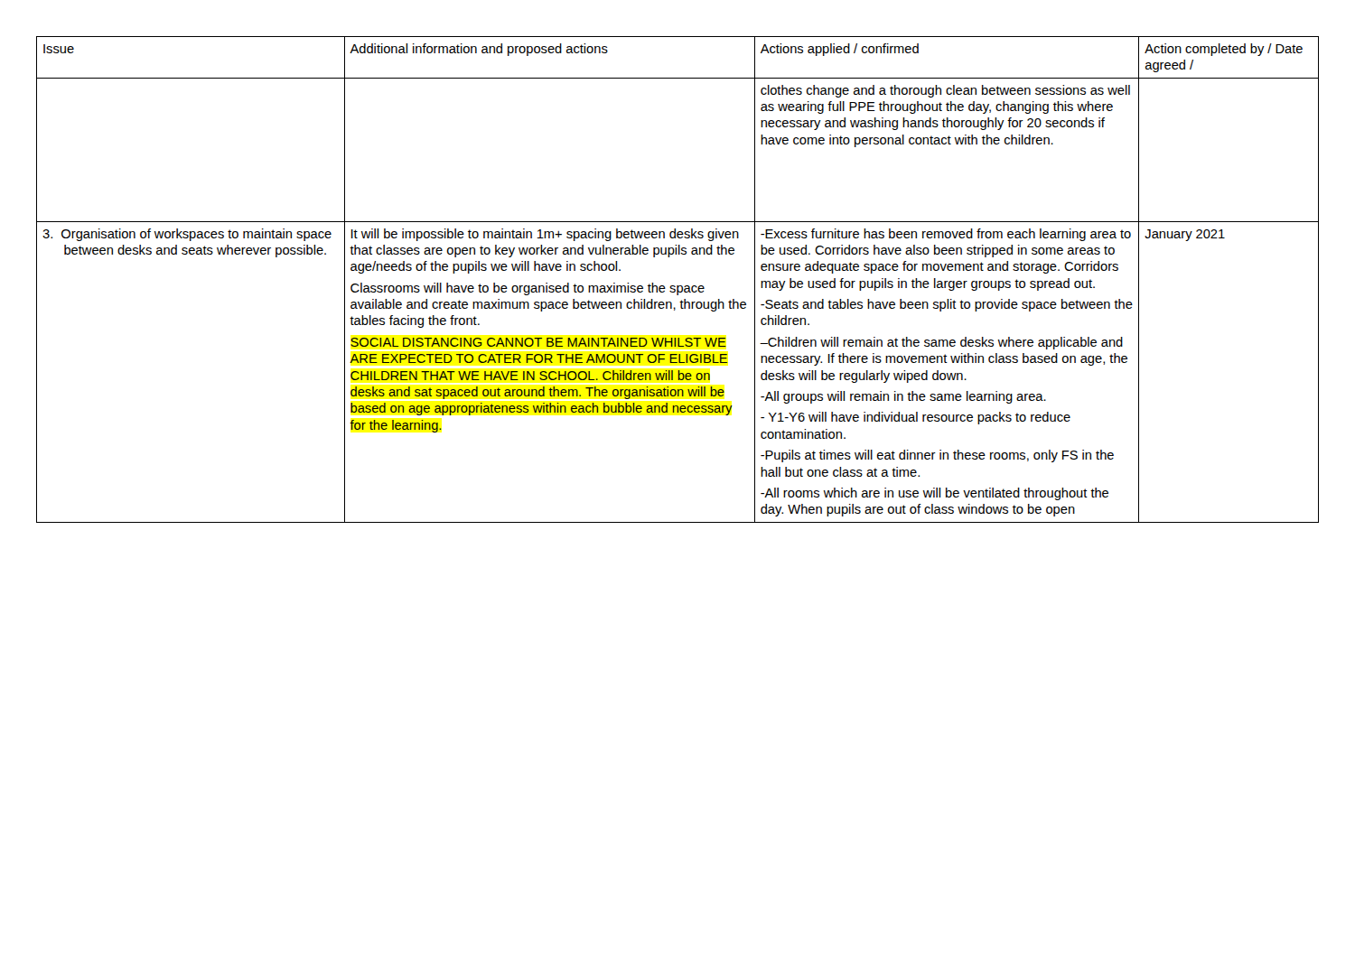| Issue | Additional information and proposed actions | Actions applied / confirmed | Action completed by / Date agreed / |
| --- | --- | --- | --- |
| | | clothes change and a thorough clean between sessions as well as wearing full PPE throughout the day, changing this where necessary and washing hands thoroughly for 20 seconds if have come into personal contact with the children. | |
| 3. Organisation of workspaces to maintain space between desks and seats wherever possible. | It will be impossible to maintain 1m+ spacing between desks given that classes are open to key worker and vulnerable pupils and the age/needs of the pupils we will have in school. Classrooms will have to be organised to maximise the space available and create maximum space between children, through the tables facing the front. SOCIAL DISTANCING CANNOT BE MAINTAINED WHILST WE ARE EXPECTED TO CATER FOR THE AMOUNT OF ELIGIBLE CHILDREN THAT WE HAVE IN SCHOOL. Children will be on desks and sat spaced out around them. The organisation will be based on age appropriateness within each bubble and necessary for the learning. | -Excess furniture has been removed from each learning area to be used. Corridors have also been stripped in some areas to ensure adequate space for movement and storage. Corridors may be used for pupils in the larger groups to spread out. -Seats and tables have been split to provide space between the children. –Children will remain at the same desks where applicable and necessary. If there is movement within class based on age, the desks will be regularly wiped down. -All groups will remain in the same learning area. - Y1-Y6 will have individual resource packs to reduce contamination. -Pupils at times will eat dinner in these rooms, only FS in the hall but one class at a time. -All rooms which are in use will be ventilated throughout the day. When pupils are out of class windows to be open | January 2021 |